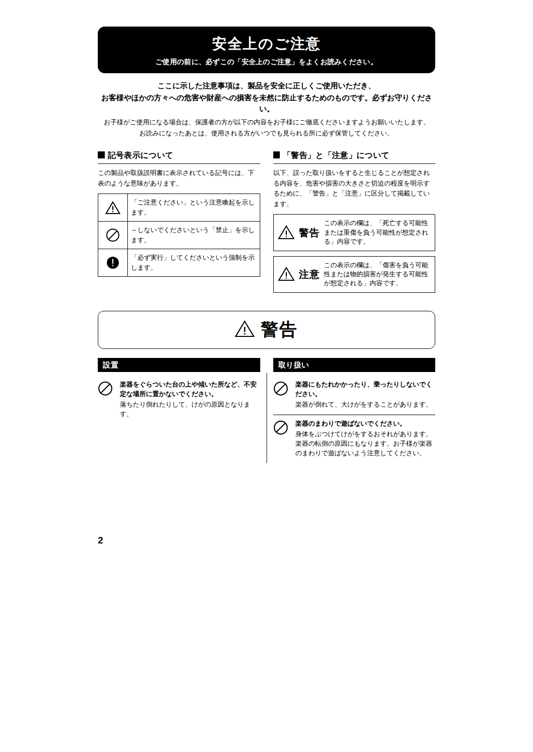安全上のご注意
ご使用の前に、必ずこの「安全上のご注意」をよくお読みください。
ここに示した注意事項は、製品を安全に正しくご使用いただき、
お客様やほかの方々への危害や財産への損害を未然に防止するためのものです。必ずお守りください。
お子様がご使用になる場合は、保護者の方が以下の内容をお子様にご徹底くださいますようお願いいたします。
お読みになったあとは、使用される方がいつでも見られる所に必ず保管してください。
記号表示について
この製品や取扱説明書に表示されている記号には、下表のような意味があります。
| | 「ご注意ください」という注意喚起を示します。 |
| | ～しないでくださいという「禁止」を示します。 |
| | 「必ず実行」してくださいという強制を示します。 |
「警告」と「注意」について
以下、誤った取り扱いをすると生じることが想定される内容を、危害や損害の大きさと切迫の程度を明示するために、「警告」と「注意」に区分して掲載しています。
警告 この表示の欄は、「死亡する可能性または重傷を負う可能性が想定される」内容です。
注意 この表示の欄は、「傷害を負う可能性または物的損害が発生する可能性が想定される」内容です。
警告
設置
楽器をぐらついた台の上や傾いた所など、不安定な場所に置かないでください。
落ちたり倒れたりして、けがの原因となります。
取り扱い
楽器にもたれかかったり、乗ったりしないでください。
楽器が倒れて、大けがをすることがあります。
楽器のまわりで遊ばないでください。
身体をぶつけてけがをするおそれがあります。楽器の転倒の原因にもなります。お子様が楽器のまわりで遊ばないよう注意してください。
2